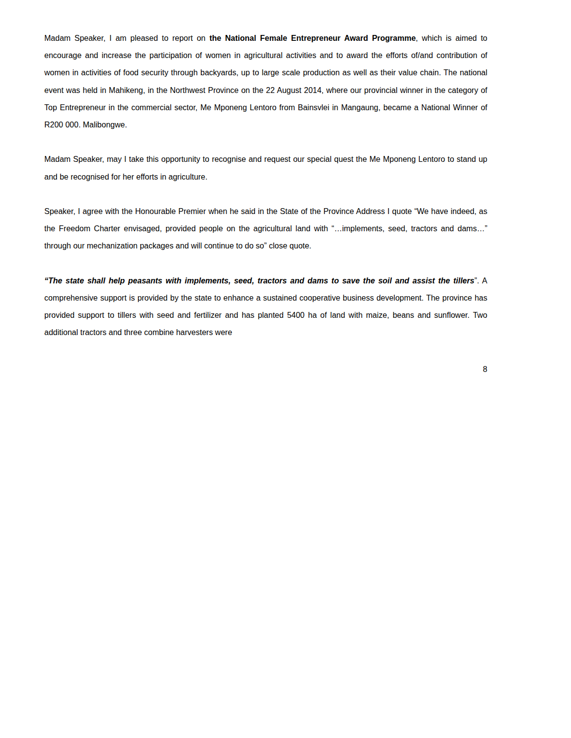Madam Speaker, I am pleased to report on the National Female Entrepreneur Award Programme, which is aimed to encourage and increase the participation of women in agricultural activities and to award the efforts of/and contribution of women in activities of food security through backyards, up to large scale production as well as their value chain. The national event was held in Mahikeng, in the Northwest Province on the 22 August 2014, where our provincial winner in the category of Top Entrepreneur in the commercial sector, Me Mponeng Lentoro from Bainsvlei in Mangaung, became a National Winner of R200 000. Malibongwe.
Madam Speaker, may I take this opportunity to recognise and request our special quest the Me Mponeng Lentoro to stand up and be recognised for her efforts in agriculture.
Speaker, I agree with the Honourable Premier when he said in the State of the Province Address I quote “We have indeed, as the Freedom Charter envisaged, provided people on the agricultural land with “…implements, seed, tractors and dams…” through our mechanization packages and will continue to do so” close quote.
“The state shall help peasants with implements, seed, tractors and dams to save the soil and assist the tillers”. A comprehensive support is provided by the state to enhance a sustained cooperative business development. The province has provided support to tillers with seed and fertilizer and has planted 5400 ha of land with maize, beans and sunflower. Two additional tractors and three combine harvesters were
8